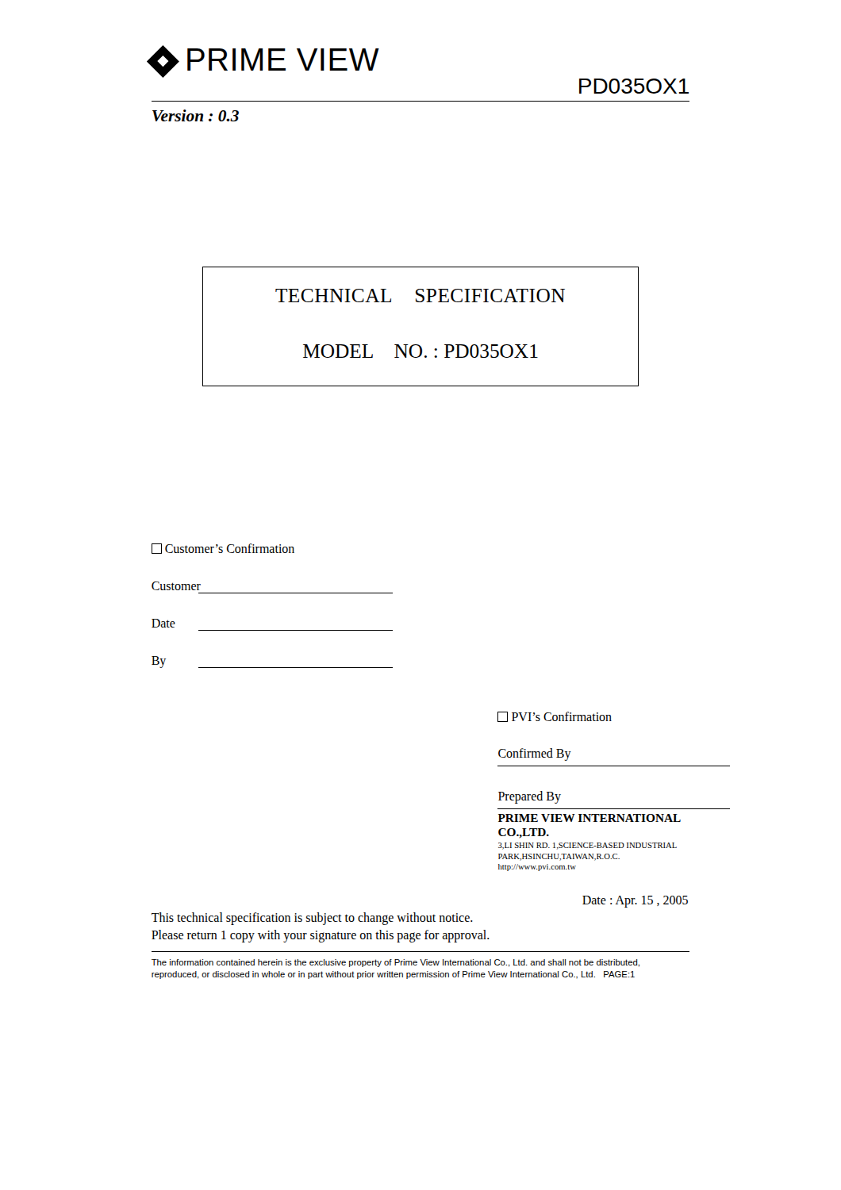PRIME VIEW
PD035OX1
Version : 0.3
TECHNICAL SPECIFICATION
MODEL NO. : PD035OX1
Customer’s Confirmation
Customer
Date
By
PVI’s Confirmation
Confirmed By
Prepared By
PRIME VIEW INTERNATIONAL CO.,LTD.
3,LI SHIN RD. 1,SCIENCE-BASED INDUSTRIAL
PARK,HSINCHU,TAIWAN,R.O.C.
http://www.pvi.com.tw
Date : Apr. 15 , 2005
This technical specification is subject to change without notice.
Please return 1 copy with your signature on this page for approval.
The information contained herein is the exclusive property of Prime View International Co., Ltd. and shall not be distributed, reproduced, or disclosed in whole or in part without prior written permission of Prime View International Co., Ltd. PAGE:1